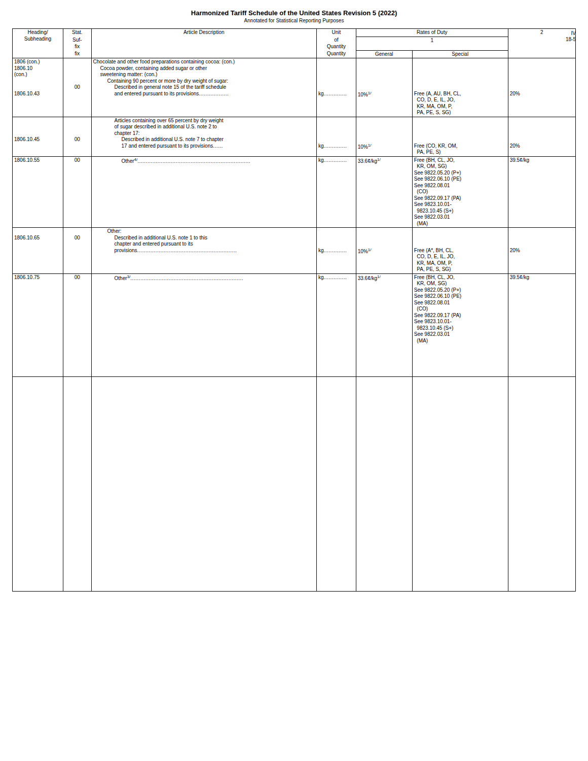IV
18-5
Harmonized Tariff Schedule of the United States Revision 5 (2022)
Annotated for Statistical Reporting Purposes
| Heading/ Subheading | Stat. | Article Description | Unit | Rates of Duty | 2 |
| --- | --- | --- | --- | --- | --- |
| Suf- fix | of Quantity | 1 |
| | fix | | Quantity | General | Special | |
| 1806 (con.) 1806.10 (con.) 1806.10.43 | 00 | Chocolate and other food preparations containing cocoa: (con.) Cocoa powder, containing added sugar or other sweetening matter: (con.) Containing 90 percent or more by dry weight of sugar: Described in general note 15 of the tariff schedule and entered pursuant to its provisions .................. | kg .............. | 10% 1/ | Free (A, AU, BH, CL, CO, D, E, IL, JO, KR, MA, OM, P, PA, PE, S, SG) | 20% |
| 1806.10.45 | 00 | Articles containing over 65 percent by dry weight of sugar described in additional U.S. note 2 to chapter 17: Described in additional U.S. note 7 to chapter 17 and entered pursuant to its provisions ...... | kg .............. | 10% 1/ | Free (CO, KR, OM, PA, PE, S) | 20% |
| 1806.10.55 | 00 | Other 4/ .................................................................... | kg .............. | 33.6¢/kg 1/ | Free (BH, CL, JO, KR, OM, SG) See 9822.05.20 (P+) See 9822.06.10 (PE) See 9822.08.01 (CO) See 9822.09.17 (PA) See 9823.10.01- 9823.10.45 (S+) See 9822.03.01 (MA) | 39.5¢/kg |
| 1806.10.65 | 00 | Other: Described in additional U.S. note 1 to this chapter and entered pursuant to its provisions ............................................................ | kg .............. | 10% 1/ | Free (A*, BH, CL, CO, D, E, IL, JO, KR, MA, OM, P, PA, PE, S, SG) | 20% |
| 1806.10.75 | 00 | Other 3/ .................................................................... | kg .............. | 33.6¢/kg 1/ | Free (BH, CL, JO, KR, OM, SG) See 9822.05.20 (P+) See 9822.06.10 (PE) See 9822.08.01 (CO) See 9822.09.17 (PA) See 9823.10.01- 9823.10.45 (S+) See 9822.03.01 (MA) | 39.5¢/kg |